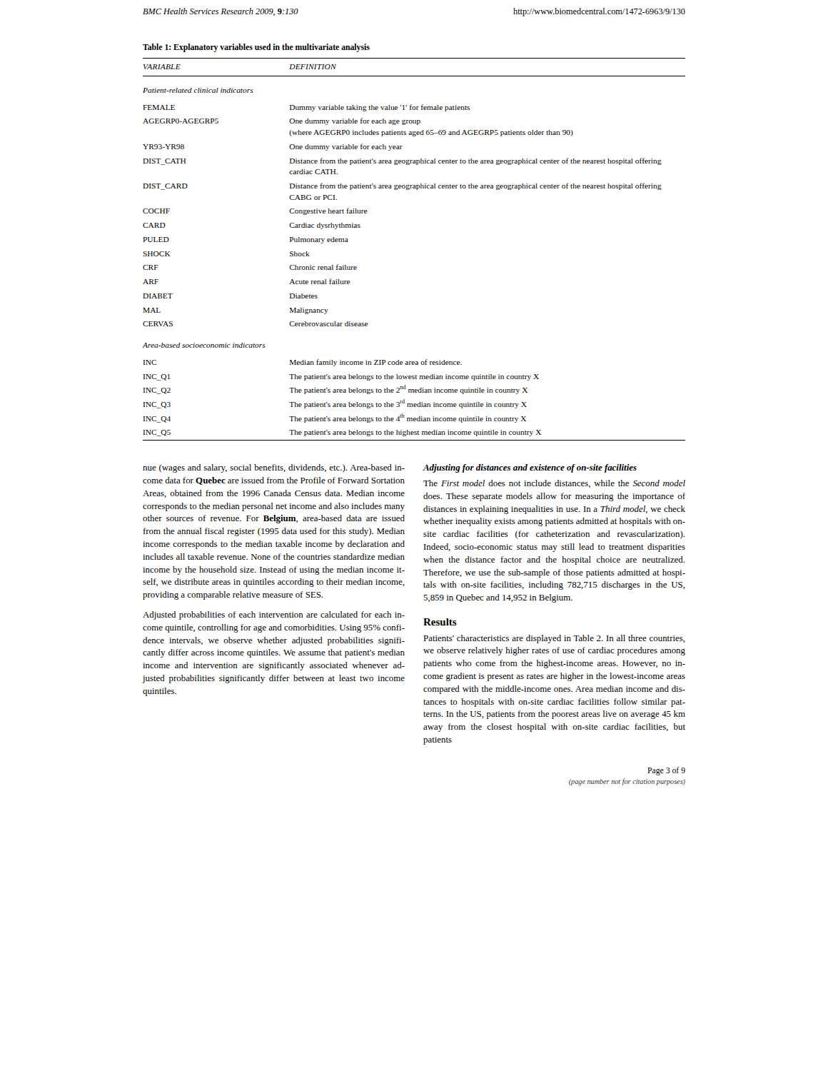BMC Health Services Research 2009, 9:130
http://www.biomedcentral.com/1472-6963/9/130
Table 1: Explanatory variables used in the multivariate analysis
| VARIABLE | DEFINITION |
| --- | --- |
| Patient-related clinical indicators |
| FEMALE | Dummy variable taking the value '1' for female patients |
| AGEGRP0-AGEGRP5 | One dummy variable for each age group (where AGEGRP0 includes patients aged 65–69 and AGEGRP5 patients older than 90) |
| YR93-YR98 | One dummy variable for each year |
| DIST_CATH | Distance from the patient's area geographical center to the area geographical center of the nearest hospital offering cardiac CATH. |
| DIST_CARD | Distance from the patient's area geographical center to the area geographical center of the nearest hospital offering CABG or PCI. |
| COCHF | Congestive heart failure |
| CARD | Cardiac dysrhythmias |
| PULED | Pulmonary edema |
| SHOCK | Shock |
| CRF | Chronic renal failure |
| ARF | Acute renal failure |
| DIABET | Diabetes |
| MAL | Malignancy |
| CERVAS | Cerebrovascular disease |
| Area-based socioeconomic indicators |
| INC | Median family income in ZIP code area of residence. |
| INC_Q1 | The patient's area belongs to the lowest median income quintile in country X |
| INC_Q2 | The patient's area belongs to the 2 nd median income quintile in country X |
| INC_Q3 | The patient's area belongs to the 3 rd median income quintile in country X |
| INC_Q4 | The patient's area belongs to the 4 th median income quintile in country X |
| INC_Q5 | The patient's area belongs to the highest median income quintile in country X |
nue (wages and salary, social benefits, dividends, etc.). Area-based income data for Quebec are issued from the Profile of Forward Sortation Areas, obtained from the 1996 Canada Census data. Median income corresponds to the median personal net income and also includes many other sources of revenue. For Belgium, area-based data are issued from the annual fiscal register (1995 data used for this study). Median income corresponds to the median taxable income by declaration and includes all taxable revenue. None of the countries standardize median income by the household size. Instead of using the median income itself, we distribute areas in quintiles according to their median income, providing a comparable relative measure of SES.
Adjusted probabilities of each intervention are calculated for each income quintile, controlling for age and comorbidities. Using 95% confidence intervals, we observe whether adjusted probabilities significantly differ across income quintiles. We assume that patient's median income and intervention are significantly associated whenever adjusted probabilities significantly differ between at least two income quintiles.
Adjusting for distances and existence of on-site facilities
The First model does not include distances, while the Second model does. These separate models allow for measuring the importance of distances in explaining inequalities in use. In a Third model, we check whether inequality exists among patients admitted at hospitals with on-site cardiac facilities (for catheterization and revascularization). Indeed, socio-economic status may still lead to treatment disparities when the distance factor and the hospital choice are neutralized. Therefore, we use the sub-sample of those patients admitted at hospitals with on-site facilities, including 782,715 discharges in the US, 5,859 in Quebec and 14,952 in Belgium.
Results
Patients' characteristics are displayed in Table 2. In all three countries, we observe relatively higher rates of use of cardiac procedures among patients who come from the highest-income areas. However, no income gradient is present as rates are higher in the lowest-income areas compared with the middle-income ones. Area median income and distances to hospitals with on-site cardiac facilities follow similar patterns. In the US, patients from the poorest areas live on average 45 km away from the closest hospital with on-site cardiac facilities, but patients
Page 3 of 9
(page number not for citation purposes)